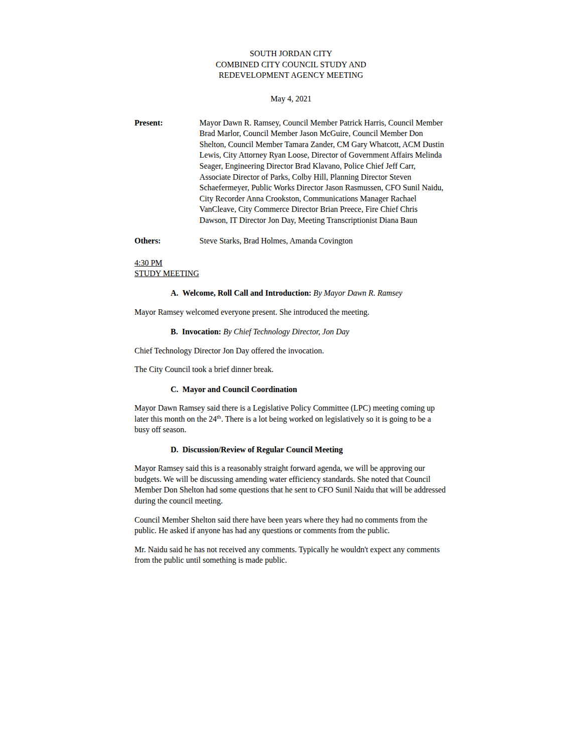SOUTH JORDAN CITY
COMBINED CITY COUNCIL STUDY AND
REDEVELOPMENT AGENCY MEETING
May 4, 2021
| Present: | Mayor Dawn R. Ramsey, Council Member Patrick Harris, Council Member Brad Marlor, Council Member Jason McGuire, Council Member Don Shelton, Council Member Tamara Zander, CM Gary Whatcott, ACM Dustin Lewis, City Attorney Ryan Loose, Director of Government Affairs Melinda Seager, Engineering Director Brad Klavano, Police Chief Jeff Carr, Associate Director of Parks, Colby Hill, Planning Director Steven Schaefermeyer, Public Works Director Jason Rasmussen, CFO Sunil Naidu, City Recorder Anna Crookston, Communications Manager Rachael VanCleave, City Commerce Director Brian Preece, Fire Chief Chris Dawson, IT Director Jon Day, Meeting Transcriptionist Diana Baun |
| Others: | Steve Starks, Brad Holmes, Amanda Covington |
4:30 PM
STUDY MEETING
A. Welcome, Roll Call and Introduction: By Mayor Dawn R. Ramsey
Mayor Ramsey welcomed everyone present. She introduced the meeting.
B. Invocation: By Chief Technology Director, Jon Day
Chief Technology Director Jon Day offered the invocation.
The City Council took a brief dinner break.
C. Mayor and Council Coordination
Mayor Dawn Ramsey said there is a Legislative Policy Committee (LPC) meeting coming up later this month on the 24th. There is a lot being worked on legislatively so it is going to be a busy off season.
D. Discussion/Review of Regular Council Meeting
Mayor Ramsey said this is a reasonably straight forward agenda, we will be approving our budgets. We will be discussing amending water efficiency standards. She noted that Council Member Don Shelton had some questions that he sent to CFO Sunil Naidu that will be addressed during the council meeting.
Council Member Shelton said there have been years where they had no comments from the public. He asked if anyone has had any questions or comments from the public.
Mr. Naidu said he has not received any comments. Typically he wouldn't expect any comments from the public until something is made public.